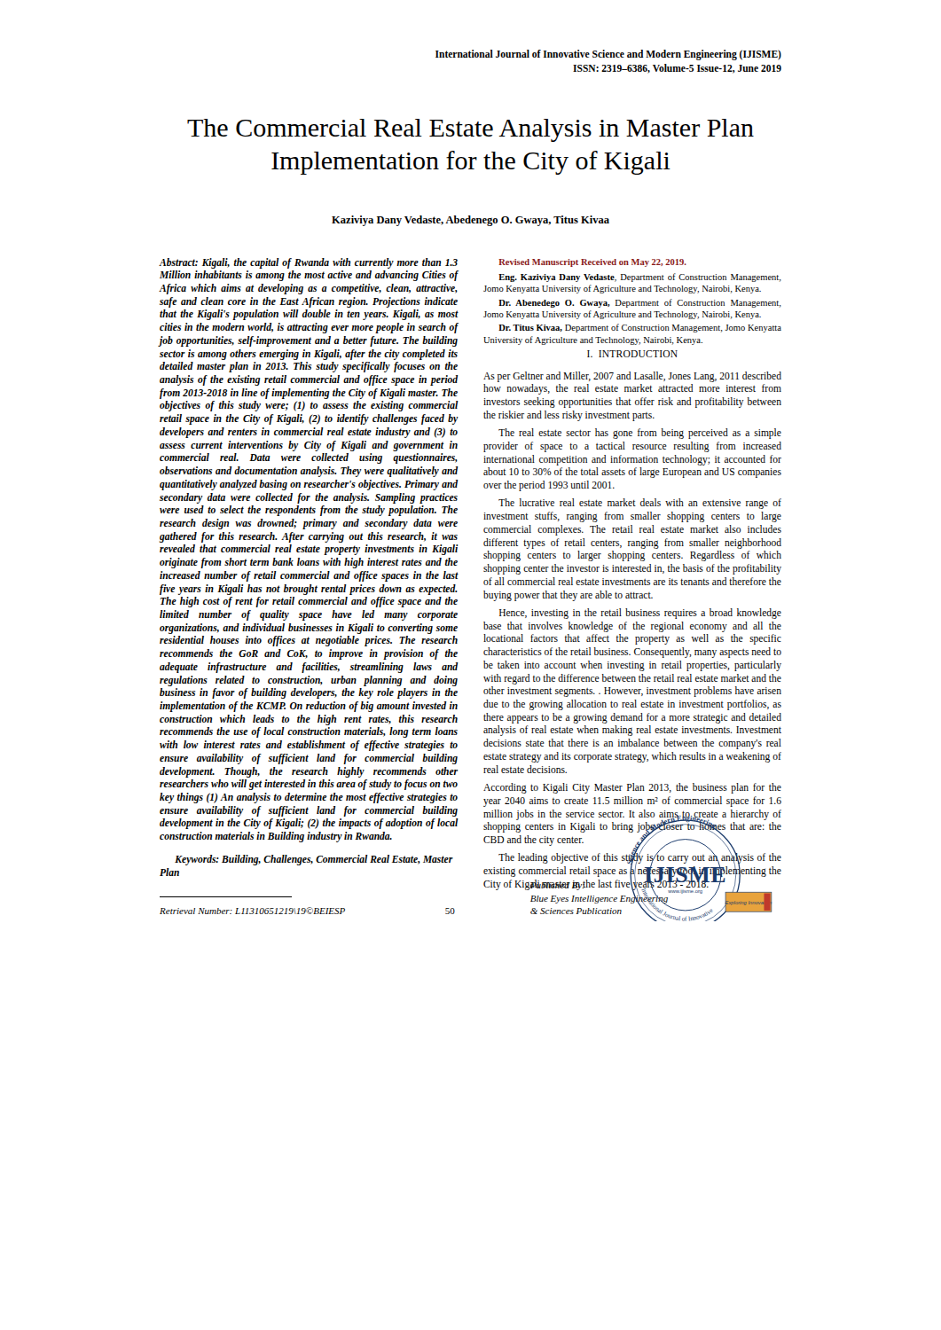International Journal of Innovative Science and Modern Engineering (IJISME)
ISSN: 2319–6386, Volume-5 Issue-12, June 2019
The Commercial Real Estate Analysis in Master Plan Implementation for the City of Kigali
Kaziviya Dany Vedaste, Abedenego O. Gwaya, Titus Kivaa
Abstract: Kigali, the capital of Rwanda with currently more than 1.3 Million inhabitants is among the most active and advancing Cities of Africa which aims at developing as a competitive, clean, attractive, safe and clean core in the East African region. Projections indicate that the Kigali's population will double in ten years. Kigali, as most cities in the modern world, is attracting ever more people in search of job opportunities, self-improvement and a better future. The building sector is among others emerging in Kigali, after the city completed its detailed master plan in 2013. This study specifically focuses on the analysis of the existing retail commercial and office space in period from 2013-2018 in line of implementing the City of Kigali master. The objectives of this study were; (1) to assess the existing commercial retail space in the City of Kigali, (2) to identify challenges faced by developers and renters in commercial real estate industry and (3) to assess current interventions by City of Kigali and government in commercial real. Data were collected using questionnaires, observations and documentation analysis. They were qualitatively and quantitatively analyzed basing on researcher's objectives. Primary and secondary data were collected for the analysis. Sampling practices were used to select the respondents from the study population. The research design was drowned; primary and secondary data were gathered for this research. After carrying out this research, it was revealed that commercial real estate property investments in Kigali originate from short term bank loans with high interest rates and the increased number of retail commercial and office spaces in the last five years in Kigali has not brought rental prices down as expected. The high cost of rent for retail commercial and office space and the limited number of quality space have led many corporate organizations, and individual businesses in Kigali to converting some residential houses into offices at negotiable prices. The research recommends the GoR and CoK, to improve in provision of the adequate infrastructure and facilities, streamlining laws and regulations related to construction, urban planning and doing business in favor of building developers, the key role players in the implementation of the KCMP. On reduction of big amount invested in construction which leads to the high rent rates, this research recommends the use of local construction materials, long term loans with low interest rates and establishment of effective strategies to ensure availability of sufficient land for commercial building development. Though, the research highly recommends other researchers who will get interested in this area of study to focus on two key things (1) An analysis to determine the most effective strategies to ensure availability of sufficient land for commercial building development in the City of Kigali; (2) the impacts of adoption of local construction materials in Building industry in Rwanda.
Keywords: Building, Challenges, Commercial Real Estate, Master Plan
Revised Manuscript Received on May 22, 2019.
Eng. Kaziviya Dany Vedaste, Department of Construction Management, Jomo Kenyatta University of Agriculture and Technology, Nairobi, Kenya.
Dr. Abenedego O. Gwaya, Department of Construction Management, Jomo Kenyatta University of Agriculture and Technology, Nairobi, Kenya.
Dr. Titus Kivaa, Department of Construction Management, Jomo Kenyatta University of Agriculture and Technology, Nairobi, Kenya.
I. Introduction
As per Geltner and Miller, 2007 and Lasalle, Jones Lang, 2011 described how nowadays, the real estate market attracted more interest from investors seeking opportunities that offer risk and profitability between the riskier and less risky investment parts.
The real estate sector has gone from being perceived as a simple provider of space to a tactical resource resulting from increased international competition and information technology; it accounted for about 10 to 30% of the total assets of large European and US companies over the period 1993 until 2001.
The lucrative real estate market deals with an extensive range of investment stuffs, ranging from smaller shopping centers to large commercial complexes. The retail real estate market also includes different types of retail centers, ranging from smaller neighborhood shopping centers to larger shopping centers. Regardless of which shopping center the investor is interested in, the basis of the profitability of all commercial real estate investments are its tenants and therefore the buying power that they are able to attract.
Hence, investing in the retail business requires a broad knowledge base that involves knowledge of the regional economy and all the locational factors that affect the property as well as the specific characteristics of the retail business. Consequently, many aspects need to be taken into account when investing in retail properties, particularly with regard to the difference between the retail real estate market and the other investment segments. . However, investment problems have arisen due to the growing allocation to real estate in investment portfolios, as there appears to be a growing demand for a more strategic and detailed analysis of real estate when making real estate investments. Investment decisions state that there is an imbalance between the company's real estate strategy and its corporate strategy, which results in a weakening of real estate decisions.
According to Kigali City Master Plan 2013, the business plan for the year 2040 aims to create 11.5 million m² of commercial space for 1.6 million jobs in the service sector. It also aims to create a hierarchy of shopping centers in Kigali to bring jobs closer to homes that are: the CBD and the city center.
The leading objective of this study is to carry out an analysis of the existing commercial retail space as a necessary tool in implementing the City of Kigali master in the last five years 2013 - 2018.
Retrieval Number: L11310651219\19©BEIESP
50
Published By:
Blue Eyes Intelligence Engineering
& Sciences Publication
Science and Modern Engineering International Journal of Innovative IJISME www.ijisme.org Exploring Innovation